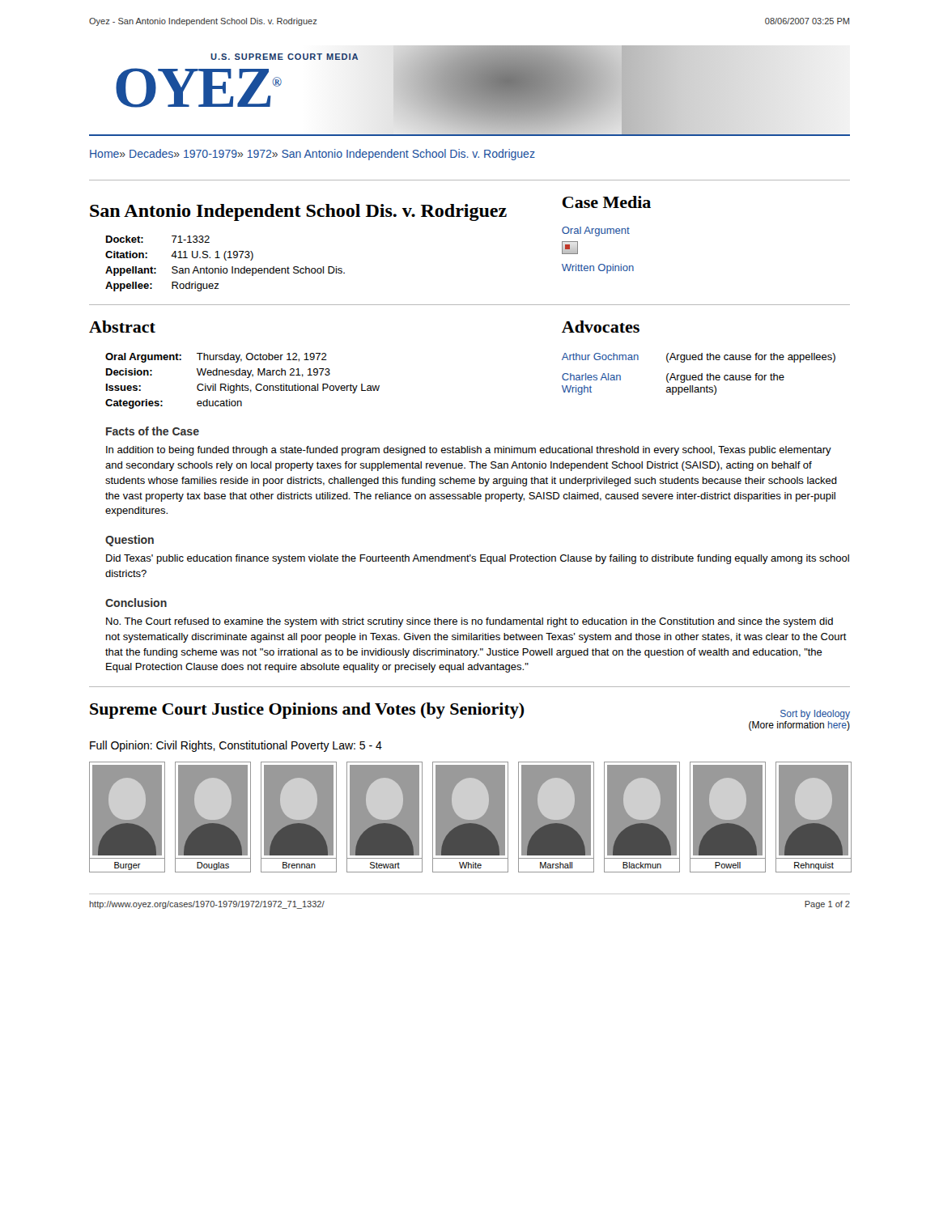Oyez - San Antonio Independent School Dis. v. Rodriguez 08/06/2007 03:25 PM
U.S. SUPREME COURT MEDIA
OYEZ®
Home» Decades» 1970-1979» 1972» San Antonio Independent School Dis. v. Rodriguez
San Antonio Independent School Dis. v. Rodriguez
| Docket: | 71-1332 |
| Citation: | 411 U.S. 1 (1973) |
| Appellant: | San Antonio Independent School Dis. |
| Appellee: | Rodriguez |
Case Media
Oral Argument Written Opinion
Abstract
| Oral Argument: | Thursday, October 12, 1972 |
| Decision: | Wednesday, March 21, 1973 |
| Issues: | Civil Rights, Constitutional Poverty Law |
| Categories: | education |
Advocates
| Arthur Gochman | (Argued the cause for the appellees) |
| Charles Alan Wright | (Argued the cause for the appellants) |
Facts of the Case
In addition to being funded through a state-funded program designed to establish a minimum educational threshold in every school, Texas public elementary and secondary schools rely on local property taxes for supplemental revenue. The San Antonio Independent School District (SAISD), acting on behalf of students whose families reside in poor districts, challenged this funding scheme by arguing that it underprivileged such students because their schools lacked the vast property tax base that other districts utilized. The reliance on assessable property, SAISD claimed, caused severe inter-district disparities in per-pupil expenditures.
Question
Did Texas' public education finance system violate the Fourteenth Amendment's Equal Protection Clause by failing to distribute funding equally among its school districts?
Conclusion
No. The Court refused to examine the system with strict scrutiny since there is no fundamental right to education in the Constitution and since the system did not systematically discriminate against all poor people in Texas. Given the similarities between Texas' system and those in other states, it was clear to the Court that the funding scheme was not "so irrational as to be invidiously discriminatory." Justice Powell argued that on the question of wealth and education, "the Equal Protection Clause does not require absolute equality or precisely equal advantages."
Supreme Court Justice Opinions and Votes (by Seniority)
Sort by Ideology
(More information here)
Full Opinion: Civil Rights, Constitutional Poverty Law: 5 - 4
Burger
Douglas
Brennan
Stewart
White
Marshall
Blackmun
Powell
Rehnquist
http://www.oyez.org/cases/1970-1979/1972/1972_71_1332/ Page 1 of 2